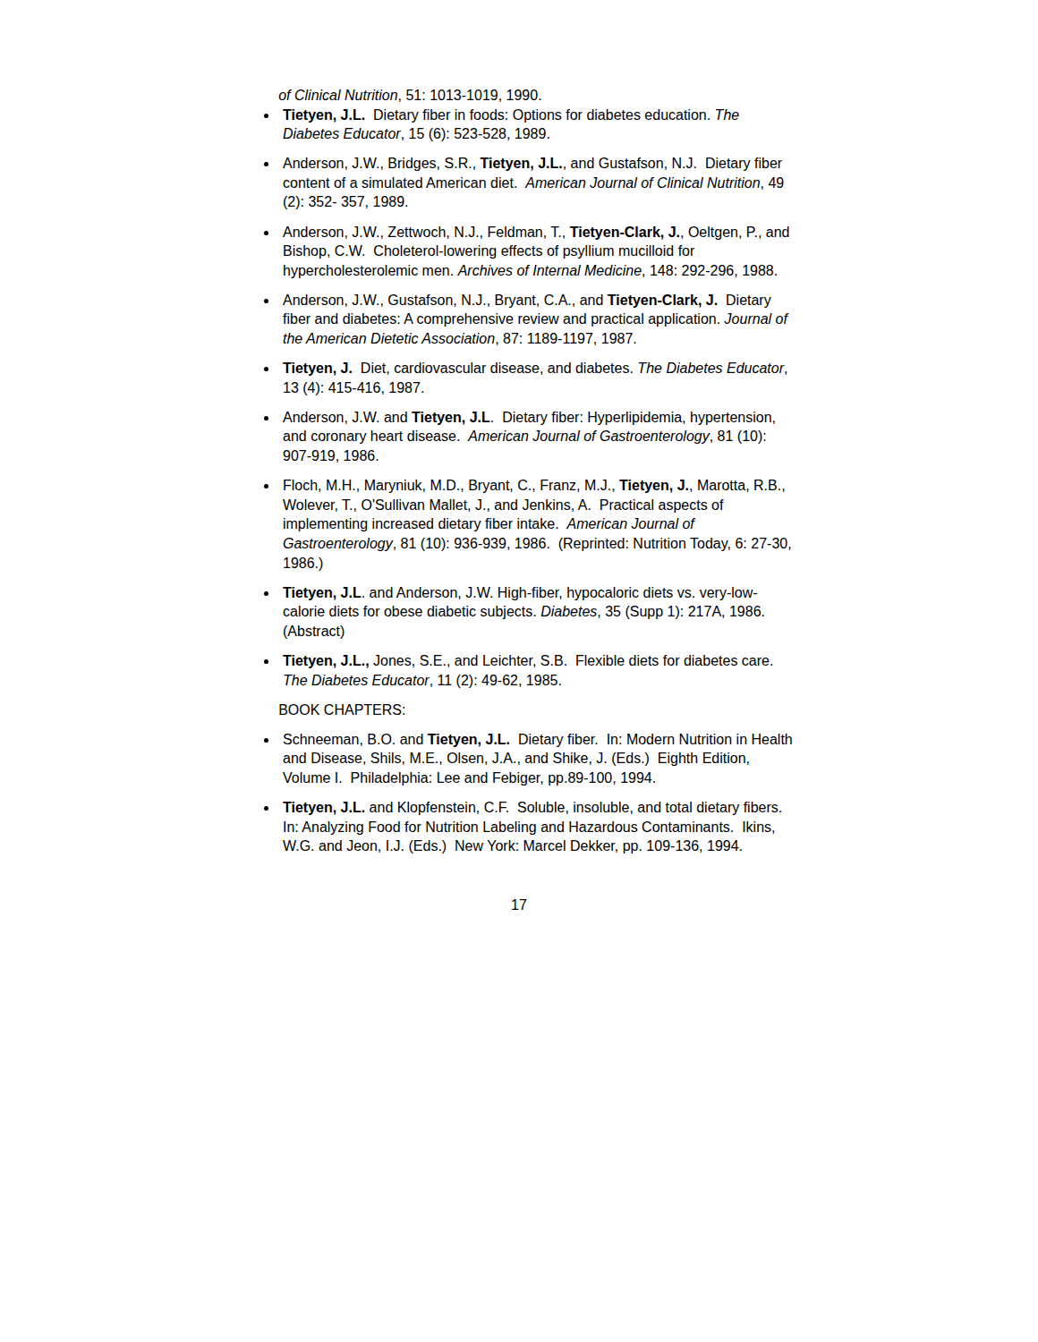of Clinical Nutrition, 51: 1013-1019, 1990.
Tietyen, J.L. Dietary fiber in foods: Options for diabetes education. The Diabetes Educator, 15 (6): 523-528, 1989.
Anderson, J.W., Bridges, S.R., Tietyen, J.L., and Gustafson, N.J. Dietary fiber content of a simulated American diet. American Journal of Clinical Nutrition, 49 (2): 352- 357, 1989.
Anderson, J.W., Zettwoch, N.J., Feldman, T., Tietyen-Clark, J., Oeltgen, P., and Bishop, C.W. Choleterol-lowering effects of psyllium mucilloid for hypercholesterolemic men. Archives of Internal Medicine, 148: 292-296, 1988.
Anderson, J.W., Gustafson, N.J., Bryant, C.A., and Tietyen-Clark, J. Dietary fiber and diabetes: A comprehensive review and practical application. Journal of the American Dietetic Association, 87: 1189-1197, 1987.
Tietyen, J. Diet, cardiovascular disease, and diabetes. The Diabetes Educator, 13 (4): 415-416, 1987.
Anderson, J.W. and Tietyen, J.L. Dietary fiber: Hyperlipidemia, hypertension, and coronary heart disease. American Journal of Gastroenterology, 81 (10): 907-919, 1986.
Floch, M.H., Maryniuk, M.D., Bryant, C., Franz, M.J., Tietyen, J., Marotta, R.B., Wolever, T., O'Sullivan Mallet, J., and Jenkins, A. Practical aspects of implementing increased dietary fiber intake. American Journal of Gastroenterology, 81 (10): 936-939, 1986. (Reprinted: Nutrition Today, 6: 27-30, 1986.)
Tietyen, J.L. and Anderson, J.W. High-fiber, hypocaloric diets vs. very-low-calorie diets for obese diabetic subjects. Diabetes, 35 (Supp 1): 217A, 1986. (Abstract)
Tietyen, J.L., Jones, S.E., and Leichter, S.B. Flexible diets for diabetes care. The Diabetes Educator, 11 (2): 49-62, 1985.
BOOK CHAPTERS:
Schneeman, B.O. and Tietyen, J.L. Dietary fiber. In: Modern Nutrition in Health and Disease, Shils, M.E., Olsen, J.A., and Shike, J. (Eds.) Eighth Edition, Volume I. Philadelphia: Lee and Febiger, pp.89-100, 1994.
Tietyen, J.L. and Klopfenstein, C.F. Soluble, insoluble, and total dietary fibers. In: Analyzing Food for Nutrition Labeling and Hazardous Contaminants. Ikins, W.G. and Jeon, I.J. (Eds.) New York: Marcel Dekker, pp. 109-136, 1994.
17